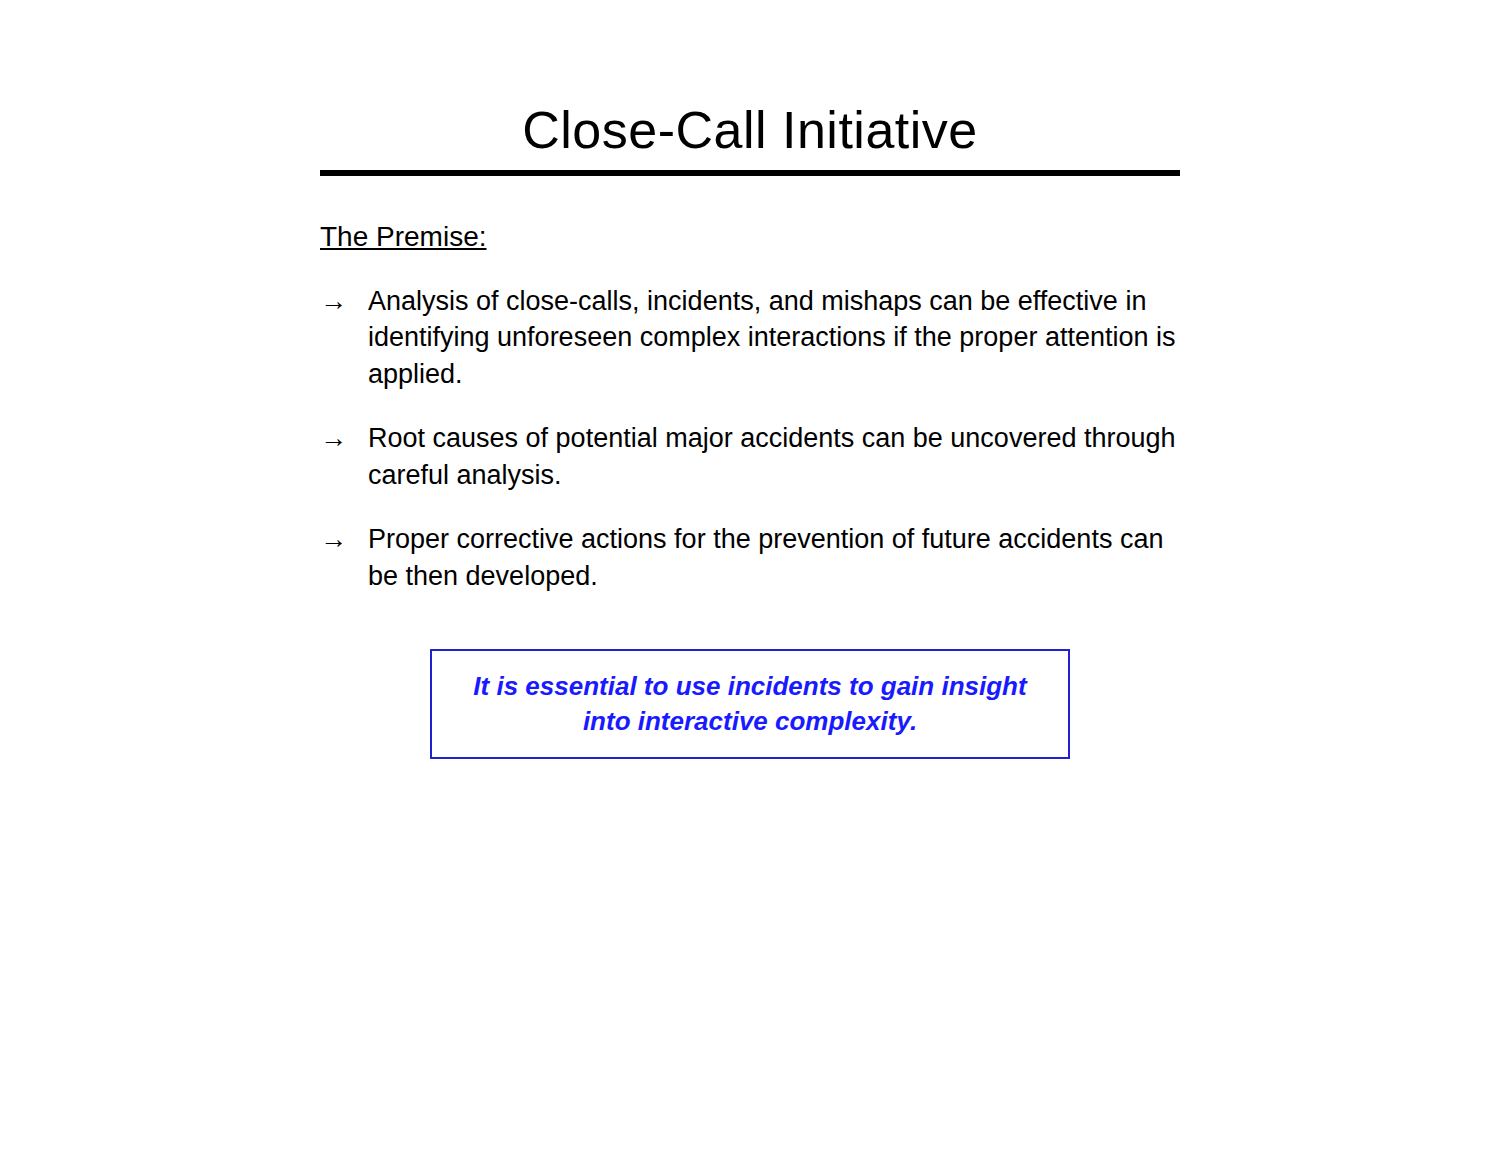Close-Call Initiative
The Premise:
Analysis of close-calls, incidents, and mishaps can be effective in identifying unforeseen complex interactions if the proper attention is applied.
Root causes of potential major accidents can be uncovered through careful analysis.
Proper corrective actions for the prevention of future accidents can be then developed.
It is essential to use incidents to gain insight into interactive complexity.